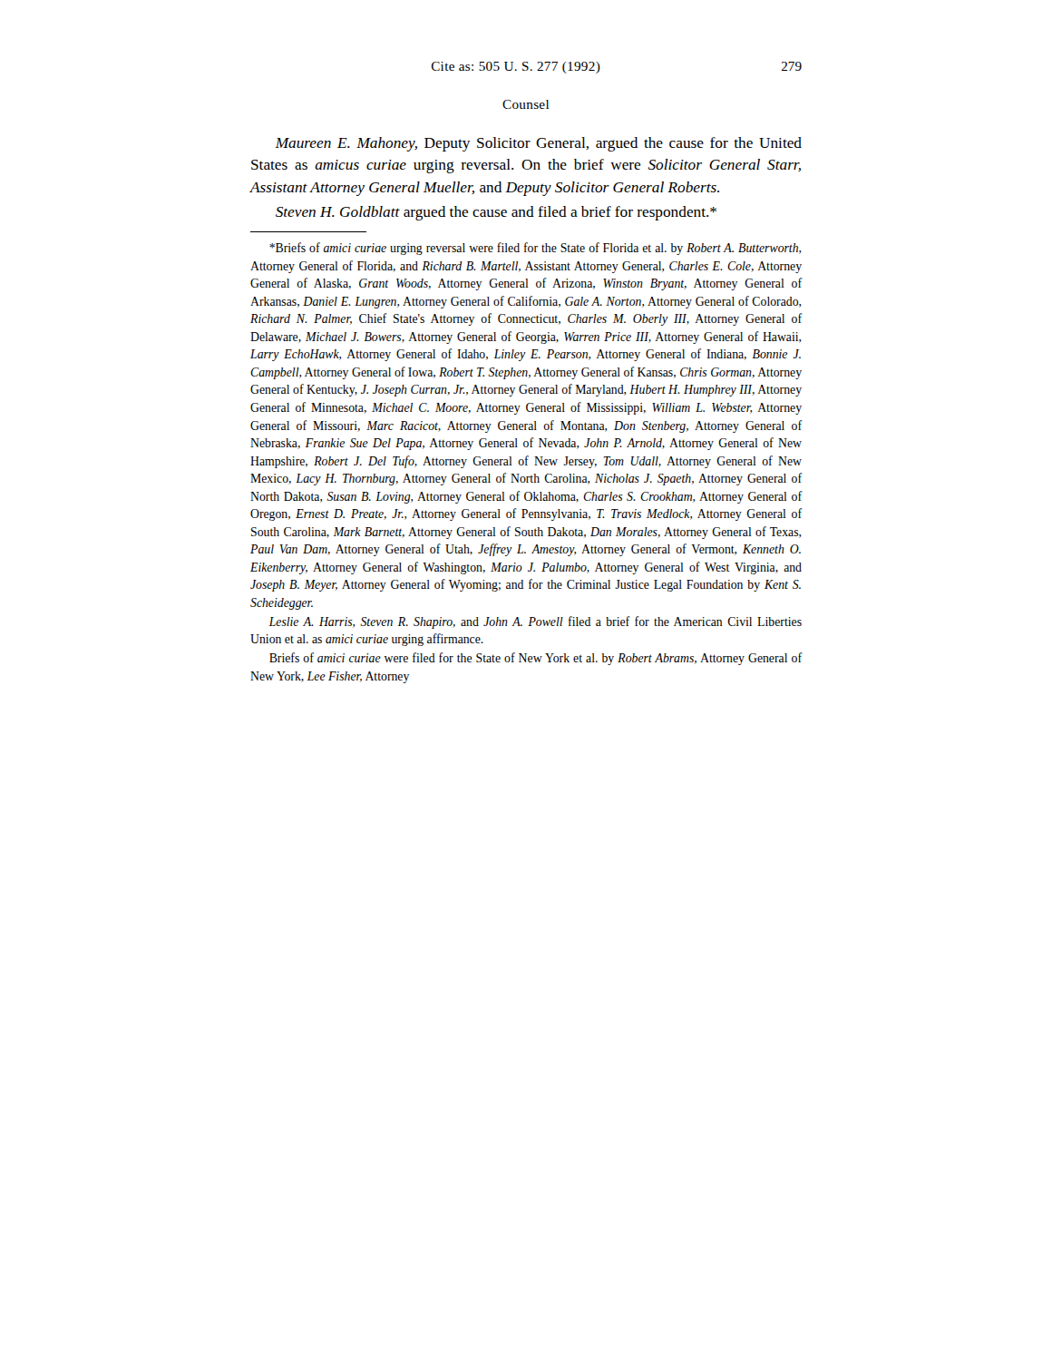Cite as: 505 U. S. 277 (1992) 279
Counsel
Maureen E. Mahoney, Deputy Solicitor General, argued the cause for the United States as amicus curiae urging reversal. On the brief were Solicitor General Starr, Assistant Attorney General Mueller, and Deputy Solicitor General Roberts.
Steven H. Goldblatt argued the cause and filed a brief for respondent.*
*Briefs of amici curiae urging reversal were filed for the State of Florida et al. by Robert A. Butterworth, Attorney General of Florida, and Richard B. Martell, Assistant Attorney General, Charles E. Cole, Attorney General of Alaska, Grant Woods, Attorney General of Arizona, Winston Bryant, Attorney General of Arkansas, Daniel E. Lungren, Attorney General of California, Gale A. Norton, Attorney General of Colorado, Richard N. Palmer, Chief State's Attorney of Connecticut, Charles M. Oberly III, Attorney General of Delaware, Michael J. Bowers, Attorney General of Georgia, Warren Price III, Attorney General of Hawaii, Larry EchoHawk, Attorney General of Idaho, Linley E. Pearson, Attorney General of Indiana, Bonnie J. Campbell, Attorney General of Iowa, Robert T. Stephen, Attorney General of Kansas, Chris Gorman, Attorney General of Kentucky, J. Joseph Curran, Jr., Attorney General of Maryland, Hubert H. Humphrey III, Attorney General of Minnesota, Michael C. Moore, Attorney General of Mississippi, William L. Webster, Attorney General of Missouri, Marc Racicot, Attorney General of Montana, Don Stenberg, Attorney General of Nebraska, Frankie Sue Del Papa, Attorney General of Nevada, John P. Arnold, Attorney General of New Hampshire, Robert J. Del Tufo, Attorney General of New Jersey, Tom Udall, Attorney General of New Mexico, Lacy H. Thornburg, Attorney General of North Carolina, Nicholas J. Spaeth, Attorney General of North Dakota, Susan B. Loving, Attorney General of Oklahoma, Charles S. Crookham, Attorney General of Oregon, Ernest D. Preate, Jr., Attorney General of Pennsylvania, T. Travis Medlock, Attorney General of South Carolina, Mark Barnett, Attorney General of South Dakota, Dan Morales, Attorney General of Texas, Paul Van Dam, Attorney General of Utah, Jeffrey L. Amestoy, Attorney General of Vermont, Kenneth O. Eikenberry, Attorney General of Washington, Mario J. Palumbo, Attorney General of West Virginia, and Joseph B. Meyer, Attorney General of Wyoming; and for the Criminal Justice Legal Foundation by Kent S. Scheidegger.
Leslie A. Harris, Steven R. Shapiro, and John A. Powell filed a brief for the American Civil Liberties Union et al. as amici curiae urging affirmance.
Briefs of amici curiae were filed for the State of New York et al. by Robert Abrams, Attorney General of New York, Lee Fisher, Attorney